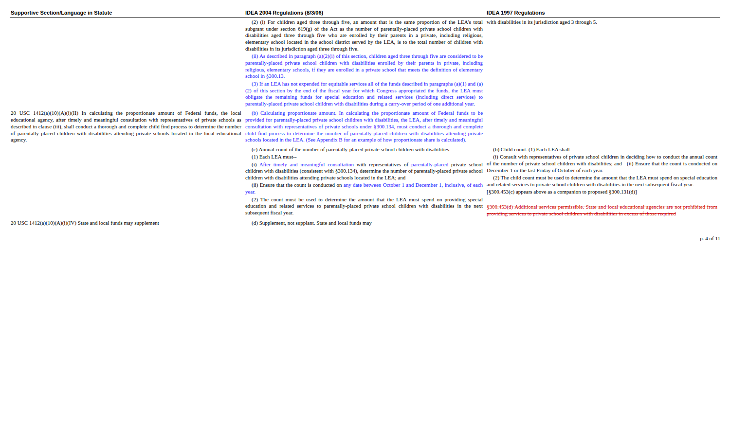| Supportive Section/Language in Statute | IDEA 2004 Regulations (8/3/06) | IDEA 1997 Regulations |
| --- | --- | --- |
| | (2) (i) For children aged three through five, an amount that is the same proportion of the LEA's total subgrant under section 619(g) of the Act as the number of parentally-placed private school children with disabilities aged three through five who are enrolled by their parents in a private, including religious, elementary school located in the school district served by the LEA, is to the total number of children with disabilities in its jurisdiction aged three through five. (ii) As described in paragraph (a)(2)(i) of this section, children aged three through five are considered to be parentally-placed private school children with disabilities enrolled by their parents in private, including religious, elementary schools, if they are enrolled in a private school that meets the definition of elementary school in §300.13. (3) If an LEA has not expended for equitable services all of the funds described in paragraphs (a)(1) and (a)(2) of this section by the end of the fiscal year for which Congress appropriated the funds, the LEA must obligate the remaining funds for special education and related services (including direct services) to parentally-placed private school children with disabilities during a carry-over period of one additional year. | with disabilities in its jurisdiction aged 3 through 5. |
| 20 USC 1412(a)(10)(A)(i)(II) In calculating the proportionate amount of Federal funds, the local educational agency, after timely and meaningful consultation with representatives of private schools as described in clause (iii), shall conduct a thorough and complete child find process to determine the number of parentally placed children with disabilities attending private schools located in the local educational agency. | (b) Calculating proportionate amount. In calculating the proportionate amount of Federal funds to be provided for parentally-placed private school children with disabilities, the LEA, after timely and meaningful consultation with representatives of private schools under §300.134, must conduct a thorough and complete child find process to determine the number of parentally-placed children with disabilities attending private schools located in the LEA. (See Appendix B for an example of how proportionate share is calculated). | |
| | (c) Annual count of the number of parentally-placed private school children with disabilities. (1) Each LEA must-- (i) After timely and meaningful consultation with representatives of parentally-placed private school children with disabilities (consistent with §300.134), determine the number of parentally-placed private school children with disabilities attending private schools located in the LEA; and (ii) Ensure that the count is conducted on any date between October 1 and December 1, inclusive, of each year. (2) The count must be used to determine the amount that the LEA must spend on providing special education and related services to parentally-placed private school children with disabilities in the next subsequent fiscal year. | (b) Child count. (1) Each LEA shall-- (i) Consult with representatives of private school children in deciding how to conduct the annual count of the number of private school children with disabilities; and (ii) Ensure that the count is conducted on December 1 or the last Friday of October of each year. (2) The child count must be used to determine the amount that the LEA must spend on special education and related services to private school children with disabilities in the next subsequent fiscal year. [§300.453(c) appears above as a companion to proposed §300.131(d)] §300.453(d) Additional services permissible. State and local educational agencies are not prohibited from providing services to private school children with disabilities in excess of those required |
| 20 USC 1412(a)(10)(A)(i)(IV) State and local funds may supplement | (d) Supplement, not supplant. State and local funds may | |
p. 4 of 11